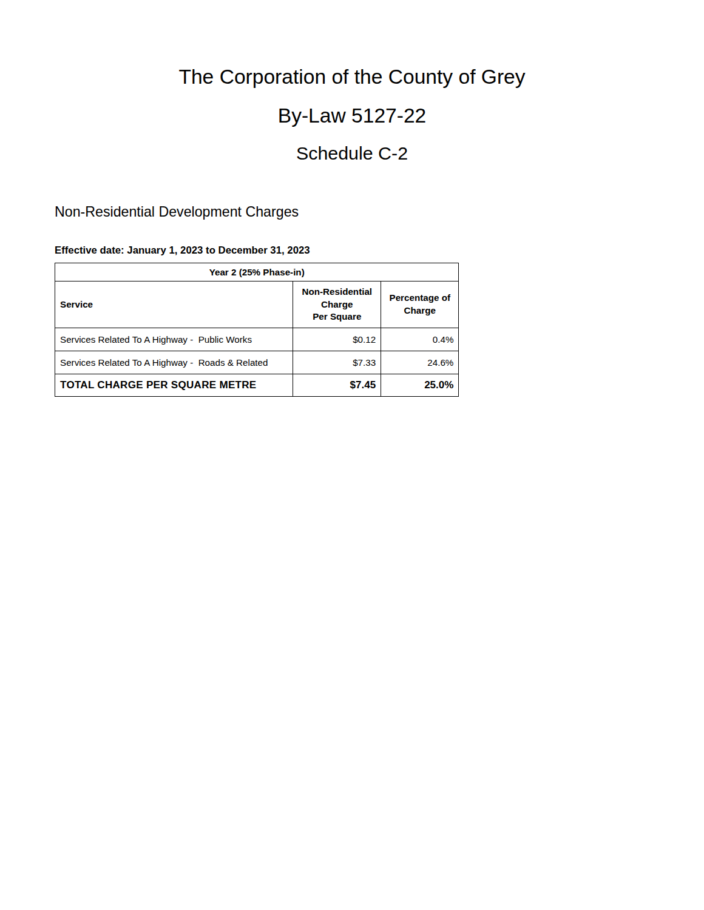The Corporation of the County of Grey
By-Law 5127-22
Schedule C-2
Non-Residential Development Charges
Effective date: January 1, 2023 to December 31, 2023
| Year 2 (25% Phase-in) |
| Service | Non-Residential Charge Per Square | Percentage of Charge |
| Services Related To A Highway - Public Works | $0.12 | 0.4% |
| Services Related To A Highway - Roads & Related | $7.33 | 24.6% |
| TOTAL CHARGE PER SQUARE METRE | $7.45 | 25.0% |